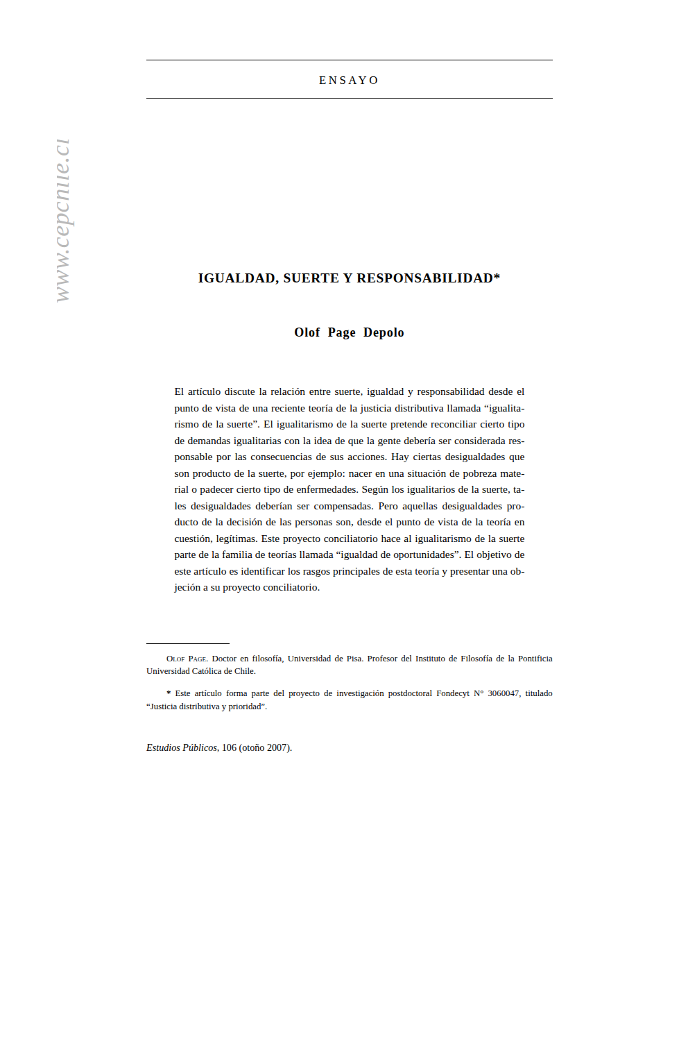www.cepchile.cl
ENSAYO
IGUALDAD, SUERTE Y RESPONSABILIDAD*
Olof Page Depolo
El artículo discute la relación entre suerte, igualdad y responsabilidad desde el punto de vista de una reciente teoría de la justicia distributiva llamada “igualitarismo de la suerte”. El igualitarismo de la suerte pretende reconciliar cierto tipo de demandas igualitarias con la idea de que la gente debería ser considerada responsable por las consecuencias de sus acciones. Hay ciertas desigualdades que son producto de la suerte, por ejemplo: nacer en una situación de pobreza material o padecer cierto tipo de enfermedades. Según los igualitarios de la suerte, tales desigualdades deberían ser compensadas. Pero aquellas desigualdades producto de la decisión de las personas son, desde el punto de vista de la teoría en cuestión, legítimas. Este proyecto conciliatorio hace al igualitarismo de la suerte parte de la familia de teorías llamada “igualdad de oportunidades”. El objetivo de este artículo es identificar los rasgos principales de esta teoría y presentar una objeción a su proyecto conciliatorio.
Olof Page. Doctor en filosofía, Universidad de Pisa. Profesor del Instituto de Filosofía de la Pontificia Universidad Católica de Chile.
* Este artículo forma parte del proyecto de investigación postdoctoral Fondecyt N° 3060047, titulado “Justicia distributiva y prioridad”.
Estudios Públicos, 106 (otoño 2007).